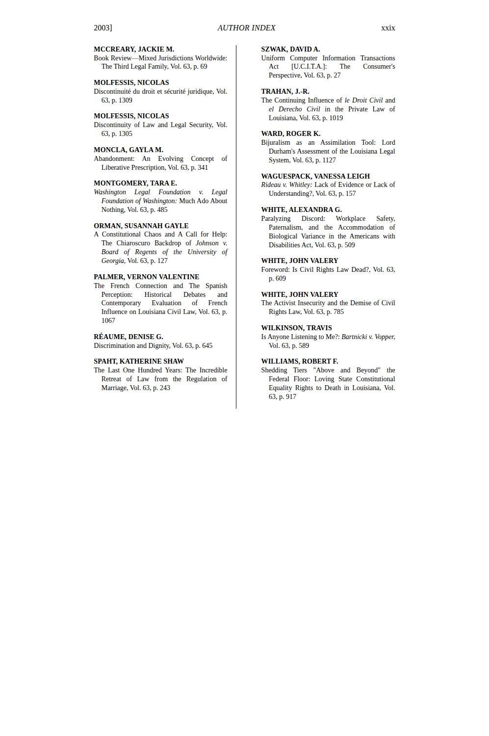2003] AUTHOR INDEX xxix
McCreary, Jackie M.
Book Review—Mixed Jurisdictions Worldwide: The Third Legal Family, Vol. 63, p. 69
Molfessis, Nicolas
Discontinuité du droit et sécurité juridique, Vol. 63, p. 1309
Molfessis, Nicolas
Discontinuity of Law and Legal Security, Vol. 63, p. 1305
Moncla, Gayla M.
Abandonment: An Evolving Concept of Liberative Prescription, Vol. 63, p. 341
Montgomery, Tara E.
Washington Legal Foundation v. Legal Foundation of Washington: Much Ado About Nothing, Vol. 63, p. 485
Orman, Susannah Gayle
A Constitutional Chaos and A Call for Help: The Chiaroscuro Backdrop of Johnson v. Board of Regents of the University of Georgia, Vol. 63, p. 127
Palmer, Vernon Valentine
The French Connection and The Spanish Perception: Historical Debates and Contemporary Evaluation of French Influence on Louisiana Civil Law, Vol. 63, p. 1067
Réaume, Denise G.
Discrimination and Dignity, Vol. 63, p. 645
Spaht, Katherine Shaw
The Last One Hundred Years: The Incredible Retreat of Law from the Regulation of Marriage, Vol. 63, p. 243
Szwak, David A.
Uniform Computer Information Transactions Act [U.C.I.T.A.]: The Consumer's Perspective, Vol. 63, p. 27
Trahan, J.-R.
The Continuing Influence of le Droit Civil and el Derecho Civil in the Private Law of Louisiana, Vol. 63, p. 1019
Ward, Roger K.
Bijuralism as an Assimilation Tool: Lord Durham's Assessment of the Louisiana Legal System, Vol. 63, p. 1127
Waguespack, Vanessa Leigh
Rideau v. Whitley: Lack of Evidence or Lack of Understanding?, Vol. 63, p. 157
White, Alexandra G.
Paralyzing Discord: Workplace Safety, Paternalism, and the Accommodation of Biological Variance in the Americans with Disabilities Act, Vol. 63, p. 509
White, John Valery
Foreword: Is Civil Rights Law Dead?, Vol. 63, p. 609
White, John Valery
The Activist Insecurity and the Demise of Civil Rights Law, Vol. 63, p. 785
Wilkinson, Travis
Is Anyone Listening to Me?: Bartnicki v. Vopper, Vol. 63, p. 589
Williams, Robert F.
Shedding Tiers "Above and Beyond" the Federal Floor: Loving State Constitutional Equality Rights to Death in Louisiana, Vol. 63, p. 917